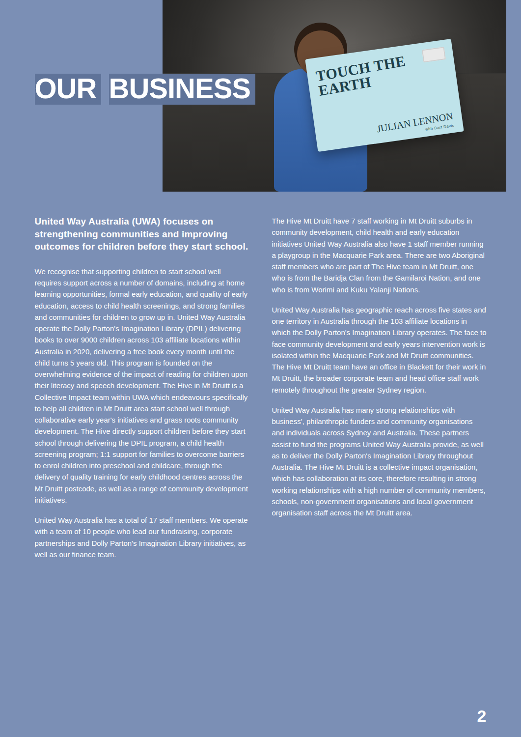TOUCH THE EARTH JULIAN LENNON with Bart Davis
OUR BUSINESS
United Way Australia (UWA) focuses on strengthening communities and improving outcomes for children before they start school.
We recognise that supporting children to start school well requires support across a number of domains, including at home learning opportunities, formal early education, and quality of early education, access to child health screenings, and strong families and communities for children to grow up in. United Way Australia operate the Dolly Parton's Imagination Library (DPIL) delivering books to over 9000 children across 103 affiliate locations within Australia in 2020, delivering a free book every month until the child turns 5 years old. This program is founded on the overwhelming evidence of the impact of reading for children upon their literacy and speech development. The Hive in Mt Druitt is a Collective Impact team within UWA which endeavours specifically to help all children in Mt Druitt area start school well through collaborative early year's initiatives and grass roots community development. The Hive directly support children before they start school through delivering the DPIL program, a child health screening program; 1:1 support for families to overcome barriers to enrol children into preschool and childcare, through the delivery of quality training for early childhood centres across the Mt Druitt postcode, as well as a range of community development initiatives.
United Way Australia has a total of 17 staff members. We operate with a team of 10 people who lead our fundraising, corporate partnerships and Dolly Parton's Imagination Library initiatives, as well as our finance team.
The Hive Mt Druitt have 7 staff working in Mt Druitt suburbs in community development, child health and early education initiatives United Way Australia also have 1 staff member running a playgroup in the Macquarie Park area. There are two Aboriginal staff members who are part of The Hive team in Mt Druitt, one who is from the Baridja Clan from the Gamilaroi Nation, and one who is from Worimi and Kuku Yalanji Nations.
United Way Australia has geographic reach across five states and one territory in Australia through the 103 affiliate locations in which the Dolly Parton's Imagination Library operates. The face to face community development and early years intervention work is isolated within the Macquarie Park and Mt Druitt communities. The Hive Mt Druitt team have an office in Blackett for their work in Mt Druitt, the broader corporate team and head office staff work remotely throughout the greater Sydney region.
United Way Australia has many strong relationships with business', philanthropic funders and community organisations and individuals across Sydney and Australia. These partners assist to fund the programs United Way Australia provide, as well as to deliver the Dolly Parton's Imagination Library throughout Australia. The Hive Mt Druitt is a collective impact organisation, which has collaboration at its core, therefore resulting in strong working relationships with a high number of community members, schools, non-government organisations and local government organisation staff across the Mt Druitt area.
2